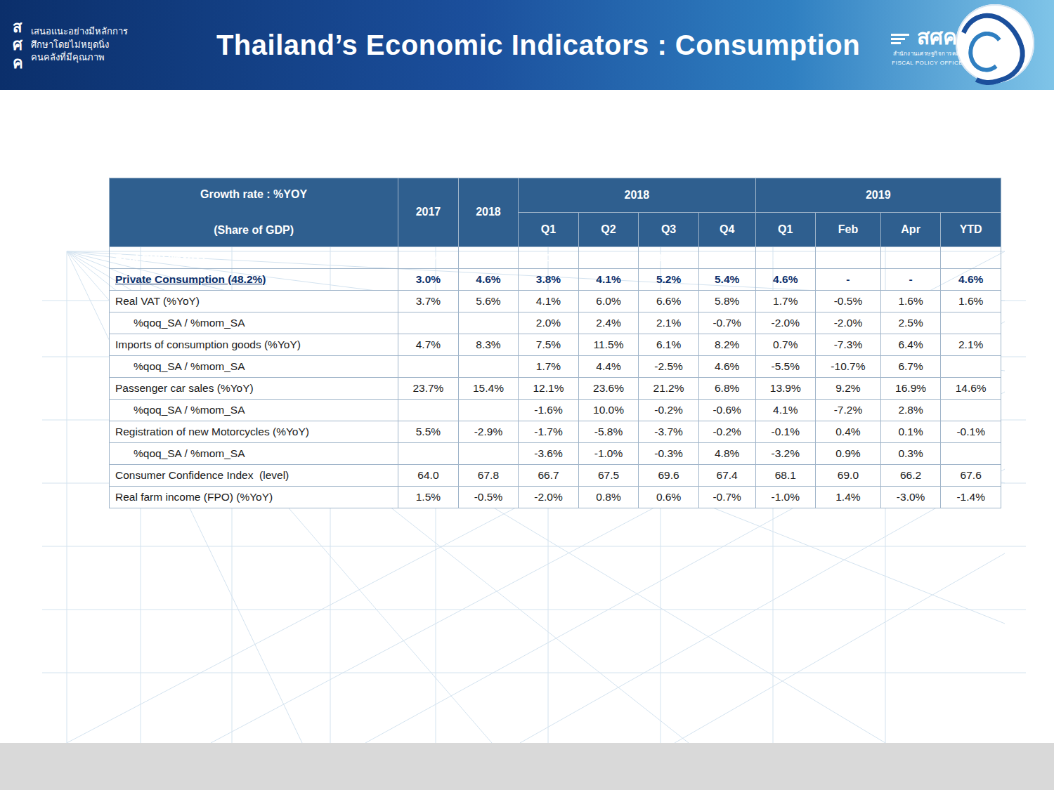ส
ศ
ค
เสนอแนะอย่างมีหลักการ
ศึกษาโดยไม่หยุดนิ่ง
คนคลังที่มีคุณภาพ
Thailand’s Economic Indicators : Consumption
สศค.
สำนักงานเศรษฐกิจการคลัง
FISCAL POLICY OFFICE
สำนักงานเศรษฐกิจการคลัง
FISCAL POLICY OFFICE
| Growth rate : %YOY (Share of GDP) | 2017 | 2018 | 2018 | 2019 |
| --- | --- | --- | --- | --- |
| Q1 | Q2 | Q3 | Q4 | Q1 | Feb | Apr | YTD |
| Real GDP (%YoY) | 4.0% | 4.1% | 5.0% | 4.7% | 3.2% | 3.6% | 2.8% | - | - | 2.8% |
| Private Consumption (48.2%) | 3.0% | 4.6% | 3.8% | 4.1% | 5.2% | 5.4% | 4.6% | - | - | 4.6% |
| Real VAT (%YoY) | 3.7% | 5.6% | 4.1% | 6.0% | 6.6% | 5.8% | 1.7% | -0.5% | 1.6% | 1.6% |
| %qoq_SA / %mom_SA | | | 2.0% | 2.4% | 2.1% | -0.7% | -2.0% | -2.0% | 2.5% | |
| Imports of consumption goods (%YoY) | 4.7% | 8.3% | 7.5% | 11.5% | 6.1% | 8.2% | 0.7% | -7.3% | 6.4% | 2.1% |
| %qoq_SA / %mom_SA | | | 1.7% | 4.4% | -2.5% | 4.6% | -5.5% | -10.7% | 6.7% | |
| Passenger car sales (%YoY) | 23.7% | 15.4% | 12.1% | 23.6% | 21.2% | 6.8% | 13.9% | 9.2% | 16.9% | 14.6% |
| %qoq_SA / %mom_SA | | | -1.6% | 10.0% | -0.2% | -0.6% | 4.1% | -7.2% | 2.8% | |
| Registration of new Motorcycles (%YoY) | 5.5% | -2.9% | -1.7% | -5.8% | -3.7% | -0.2% | -0.1% | 0.4% | 0.1% | -0.1% |
| %qoq_SA / %mom_SA | | | -3.6% | -1.0% | -0.3% | 4.8% | -3.2% | 0.9% | 0.3% | |
| Consumer Confidence Index (level) | 64.0 | 67.8 | 66.7 | 67.5 | 69.6 | 67.4 | 68.1 | 69.0 | 66.2 | 67.6 |
| Real farm income (FPO) (%YoY) | 1.5% | -0.5% | -2.0% | 0.8% | 0.6% | -0.7% | -1.0% | 1.4% | -3.0% | -1.4% |